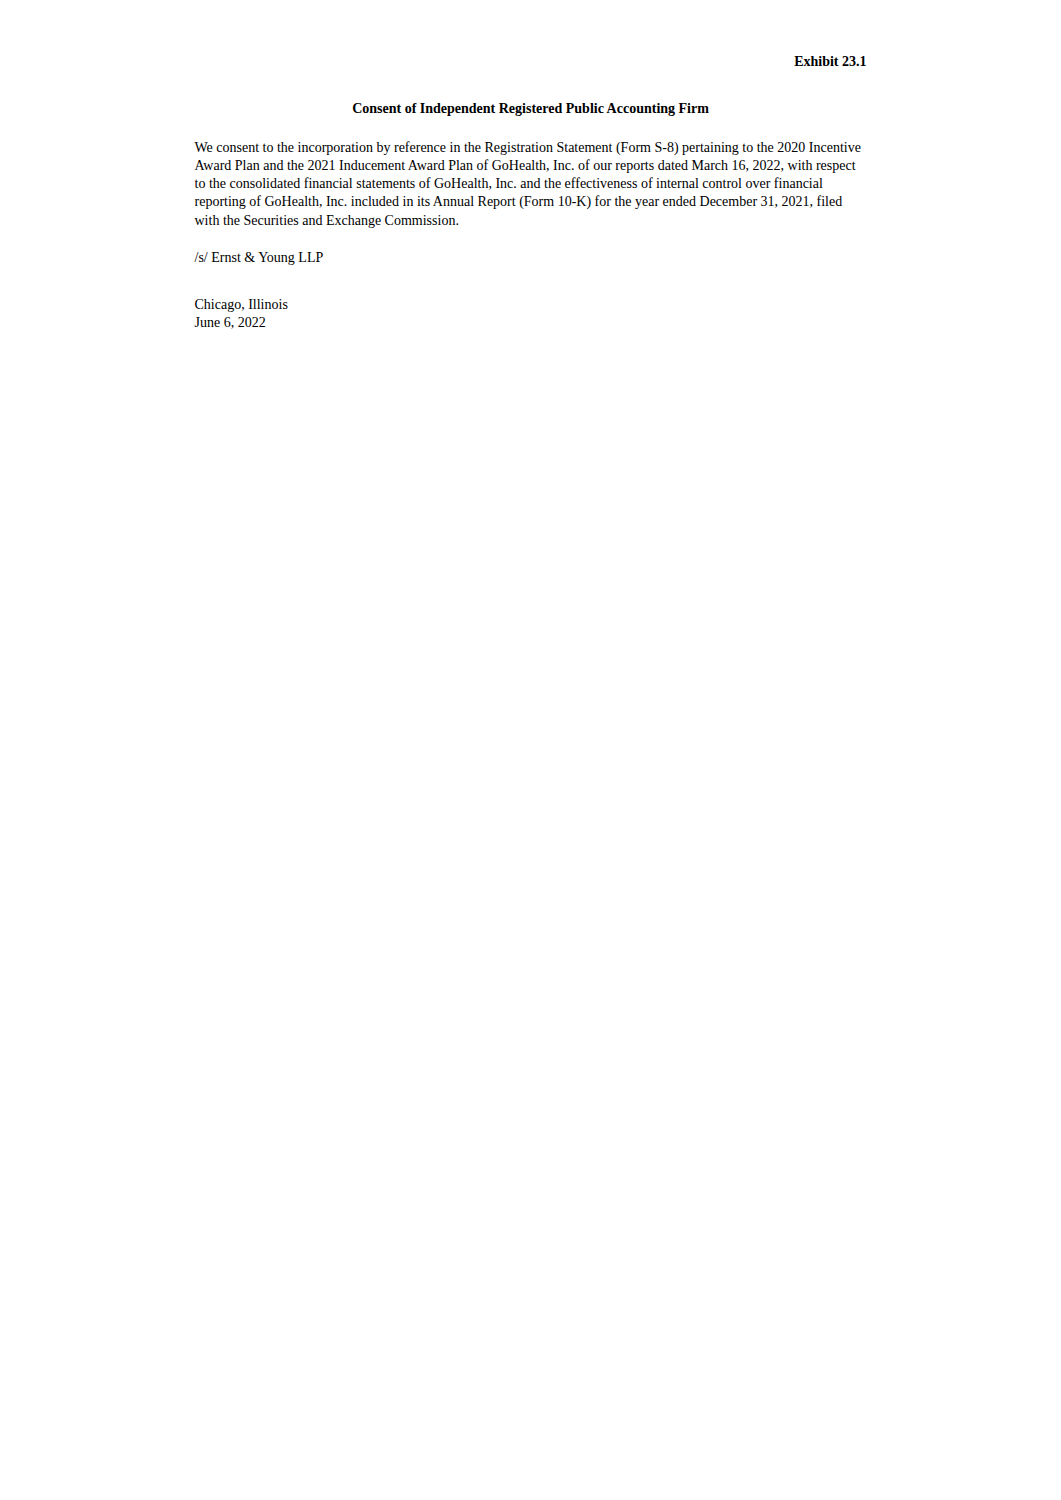Exhibit 23.1
Consent of Independent Registered Public Accounting Firm
We consent to the incorporation by reference in the Registration Statement (Form S-8) pertaining to the 2020 Incentive Award Plan and the 2021 Inducement Award Plan of GoHealth, Inc. of our reports dated March 16, 2022, with respect to the consolidated financial statements of GoHealth, Inc. and the effectiveness of internal control over financial reporting of GoHealth, Inc. included in its Annual Report (Form 10-K) for the year ended December 31, 2021, filed with the Securities and Exchange Commission.
/s/ Ernst & Young LLP
Chicago, Illinois
June 6, 2022